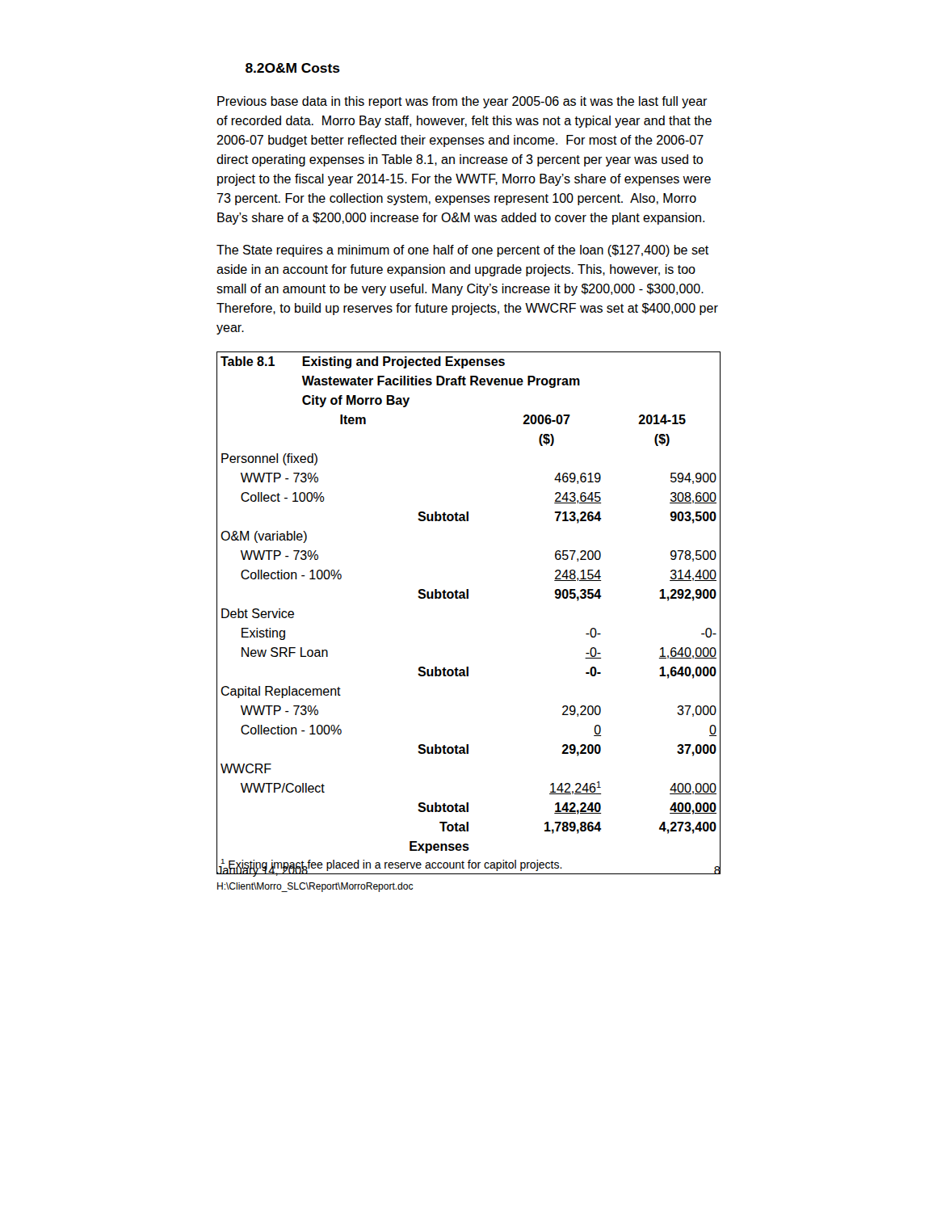8.2 O&M Costs
Previous base data in this report was from the year 2005-06 as it was the last full year of recorded data. Morro Bay staff, however, felt this was not a typical year and that the 2006-07 budget better reflected their expenses and income. For most of the 2006-07 direct operating expenses in Table 8.1, an increase of 3 percent per year was used to project to the fiscal year 2014-15. For the WWTF, Morro Bay’s share of expenses were 73 percent. For the collection system, expenses represent 100 percent. Also, Morro Bay’s share of a $200,000 increase for O&M was added to cover the plant expansion.
The State requires a minimum of one half of one percent of the loan ($127,400) be set aside in an account for future expansion and upgrade projects. This, however, is too small of an amount to be very useful. Many City’s increase it by $200,000 - $300,000. Therefore, to build up reserves for future projects, the WWCRF was set at $400,000 per year.
| Table 8.1 Existing and Projected Expenses Wastewater Facilities Draft Revenue Program City of Morro Bay |
| Item | 2006-07 ($) | 2014-15 ($) |
| Personnel (fixed) | | |
| WWTP - 73% | | 469,619 | 594,900 |
| Collect - 100% | | 243,645 | 308,600 |
| | Subtotal | 713,264 | 903,500 |
| O&M (variable) | | |
| WWTP - 73% | | 657,200 | 978,500 |
| Collection - 100% | | 248,154 | 314,400 |
| | Subtotal | 905,354 | 1,292,900 |
| Debt Service | | |
| Existing | | -0- | -0- |
| New SRF Loan | | -0- | 1,640,000 |
| | Subtotal | -0- | 1,640,000 |
| Capital Replacement | | |
| WWTP - 73% | | 29,200 | 37,000 |
| Collection - 100% | | 0 | 0 |
| | Subtotal | 29,200 | 37,000 |
| WWCRF | | |
| WWTP/Collect | | 142,246 1 | 400,000 |
| | Subtotal | 142,240 | 400,000 |
| | Total Expenses | 1,789,864 | 4,273,400 |
| 1 Existing impact fee placed in a reserve account for capitol projects. |
January 14, 2008H:\Client\Morro_SLC\Report\MorroReport.doc
8